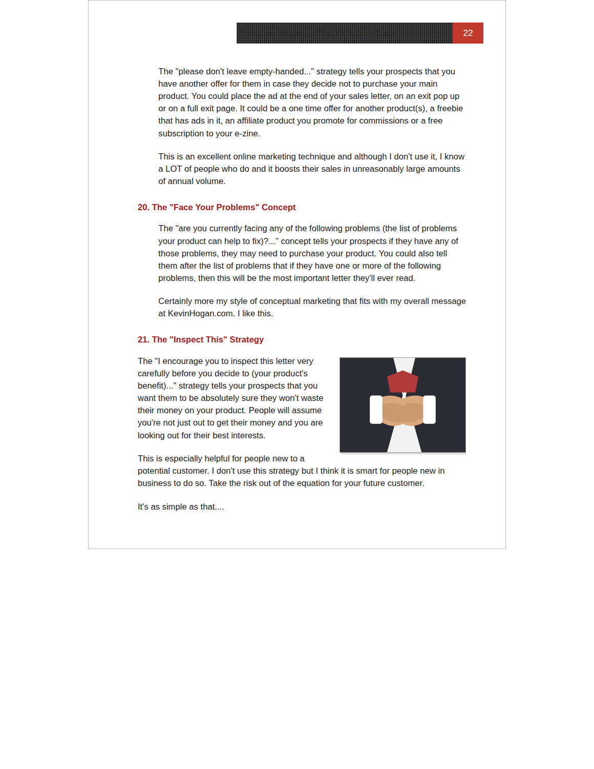Marketing Strategies That Work Like Crazy
22
The "please don't leave empty-handed..." strategy tells your prospects that you have another offer for them in case they decide not to purchase your main product. You could place the ad at the end of your sales letter, on an exit pop up or on a full exit page. It could be a one time offer for another product(s), a freebie that has ads in it, an affiliate product you promote for commissions or a free subscription to your e-zine.
This is an excellent online marketing technique and although I don't use it, I know a LOT of people who do and it boosts their sales in unreasonably large amounts of annual volume.
20. The "Face Your Problems" Concept
The "are you currently facing any of the following problems (the list of problems your product can help to fix)?..." concept tells your prospects if they have any of those problems, they may need to purchase your product. You could also tell them after the list of problems that if they have one or more of the following problems, then this will be the most important letter they'll ever read.
Certainly more my style of conceptual marketing that fits with my overall message at KevinHogan.com. I like this.
21. The "Inspect This" Strategy
The "I encourage you to inspect this letter very carefully before you decide to (your product's benefit)..." strategy tells your prospects that you want them to be absolutely sure they won't waste their money on your product. People will assume you're not just out to get their money and you are looking out for their best interests.
This is especially helpful for people new to a potential customer. I don't use this strategy but I think it is smart for people new in business to do so. Take the risk out of the equation for your future customer.
It's as simple as that....